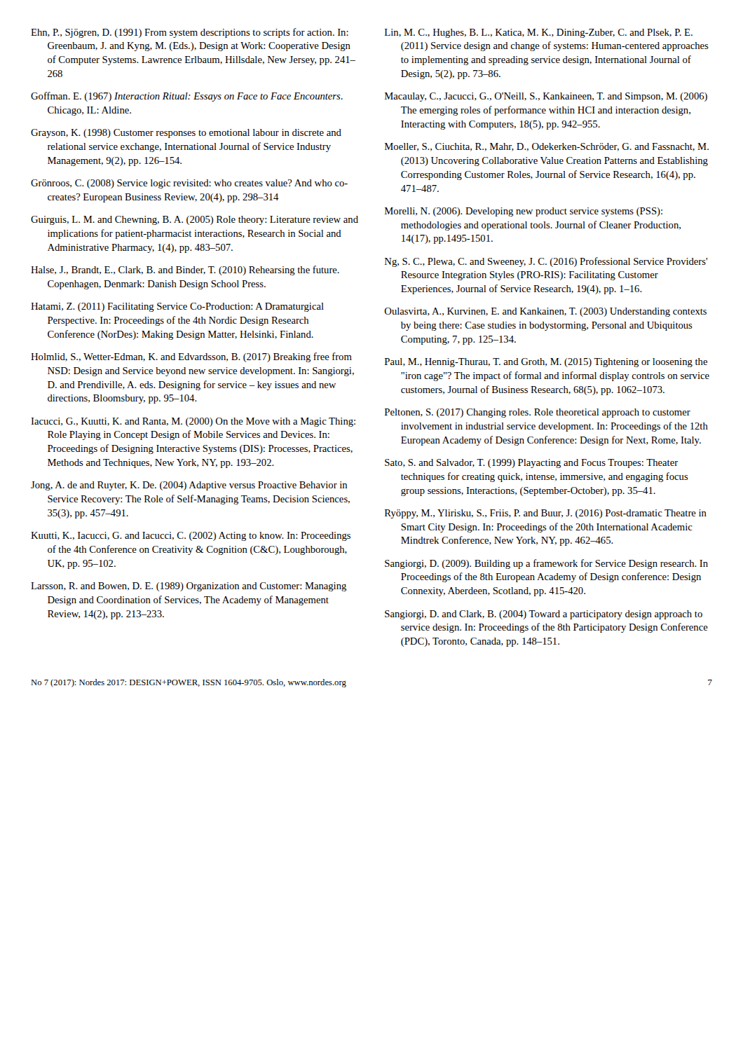Ehn, P., Sjögren, D. (1991) From system descriptions to scripts for action. In: Greenbaum, J. and Kyng, M. (Eds.), Design at Work: Cooperative Design of Computer Systems. Lawrence Erlbaum, Hillsdale, New Jersey, pp. 241–268
Goffman. E. (1967) Interaction Ritual: Essays on Face to Face Encounters. Chicago, IL: Aldine.
Grayson, K. (1998) Customer responses to emotional labour in discrete and relational service exchange, International Journal of Service Industry Management, 9(2), pp. 126–154.
Grönroos, C. (2008) Service logic revisited: who creates value? And who co-creates? European Business Review, 20(4), pp. 298–314
Guirguis, L. M. and Chewning, B. A. (2005) Role theory: Literature review and implications for patient-pharmacist interactions, Research in Social and Administrative Pharmacy, 1(4), pp. 483–507.
Halse, J., Brandt, E., Clark, B. and Binder, T. (2010) Rehearsing the future. Copenhagen, Denmark: Danish Design School Press.
Hatami, Z. (2011) Facilitating Service Co-Production: A Dramaturgical Perspective. In: Proceedings of the 4th Nordic Design Research Conference (NorDes): Making Design Matter, Helsinki, Finland.
Holmlid, S., Wetter-Edman, K. and Edvardsson, B. (2017) Breaking free from NSD: Design and Service beyond new service development. In: Sangiorgi, D. and Prendiville, A. eds. Designing for service – key issues and new directions, Bloomsbury, pp. 95–104.
Iacucci, G., Kuutti, K. and Ranta, M. (2000) On the Move with a Magic Thing: Role Playing in Concept Design of Mobile Services and Devices. In: Proceedings of Designing Interactive Systems (DIS): Processes, Practices, Methods and Techniques, New York, NY, pp. 193–202.
Jong, A. de and Ruyter, K. De. (2004) Adaptive versus Proactive Behavior in Service Recovery: The Role of Self-Managing Teams, Decision Sciences, 35(3), pp. 457–491.
Kuutti, K., Iacucci, G. and Iacucci, C. (2002) Acting to know. In: Proceedings of the 4th Conference on Creativity & Cognition (C&C), Loughborough, UK, pp. 95–102.
Larsson, R. and Bowen, D. E. (1989) Organization and Customer: Managing Design and Coordination of Services, The Academy of Management Review, 14(2), pp. 213–233.
Lin, M. C., Hughes, B. L., Katica, M. K., Dining-Zuber, C. and Plsek, P. E. (2011) Service design and change of systems: Human-centered approaches to implementing and spreading service design, International Journal of Design, 5(2), pp. 73–86.
Macaulay, C., Jacucci, G., O'Neill, S., Kankaineen, T. and Simpson, M. (2006) The emerging roles of performance within HCI and interaction design, Interacting with Computers, 18(5), pp. 942–955.
Moeller, S., Ciuchita, R., Mahr, D., Odekerken-Schröder, G. and Fassnacht, M. (2013) Uncovering Collaborative Value Creation Patterns and Establishing Corresponding Customer Roles, Journal of Service Research, 16(4), pp. 471–487.
Morelli, N. (2006). Developing new product service systems (PSS): methodologies and operational tools. Journal of Cleaner Production, 14(17), pp.1495-1501.
Ng, S. C., Plewa, C. and Sweeney, J. C. (2016) Professional Service Providers' Resource Integration Styles (PRO-RIS): Facilitating Customer Experiences, Journal of Service Research, 19(4), pp. 1–16.
Oulasvirta, A., Kurvinen, E. and Kankainen, T. (2003) Understanding contexts by being there: Case studies in bodystorming, Personal and Ubiquitous Computing, 7, pp. 125–134.
Paul, M., Hennig-Thurau, T. and Groth, M. (2015) Tightening or loosening the "iron cage"? The impact of formal and informal display controls on service customers, Journal of Business Research, 68(5), pp. 1062–1073.
Peltonen, S. (2017) Changing roles. Role theoretical approach to customer involvement in industrial service development. In: Proceedings of the 12th European Academy of Design Conference: Design for Next, Rome, Italy.
Sato, S. and Salvador, T. (1999) Playacting and Focus Troupes: Theater techniques for creating quick, intense, immersive, and engaging focus group sessions, Interactions, (September-October), pp. 35–41.
Ryöppy, M., Ylirisku, S., Friis, P. and Buur, J. (2016) Post-dramatic Theatre in Smart City Design. In: Proceedings of the 20th International Academic Mindtrek Conference, New York, NY, pp. 462–465.
Sangiorgi, D. (2009). Building up a framework for Service Design research. In Proceedings of the 8th European Academy of Design conference: Design Connexity, Aberdeen, Scotland, pp. 415-420.
Sangiorgi, D. and Clark, B. (2004) Toward a participatory design approach to service design. In: Proceedings of the 8th Participatory Design Conference (PDC), Toronto, Canada, pp. 148–151.
No 7 (2017): Nordes 2017: DESIGN+POWER, ISSN 1604-9705. Oslo, www.nordes.org 7